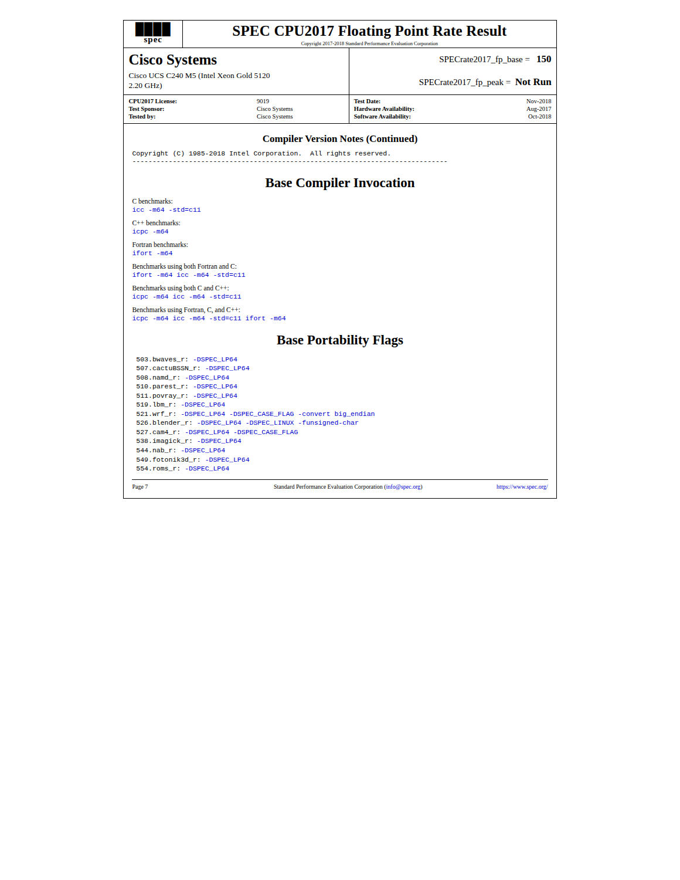████
spec
SPEC CPU2017 Floating Point Rate Result
Copyright 2017-2018 Standard Performance Evaluation Corporation
Cisco Systems
Cisco UCS C240 M5 (Intel Xeon Gold 5120
2.20 GHz)
SPECrate2017_fp_base = 150
SPECrate2017_fp_peak = Not Run
| CPU2017 License: | 9019 |
| Test Sponsor: | Cisco Systems |
| Tested by: | Cisco Systems |
| Test Date: | Nov-2018 |
| Hardware Availability: | Aug-2017 |
| Software Availability: | Oct-2018 |
Compiler Version Notes (Continued)
Copyright (C) 1985-2018 Intel Corporation.  All rights reserved.
------------------------------------------------------------------------------
Base Compiler Invocation
C benchmarks:
icc -m64 -std=c11
C++ benchmarks:
icpc -m64
Fortran benchmarks:
ifort -m64
Benchmarks using both Fortran and C:
ifort -m64 icc -m64 -std=c11
Benchmarks using both C and C++:
icpc -m64 icc -m64 -std=c11
Benchmarks using Fortran, C, and C++:
icpc -m64 icc -m64 -std=c11 ifort -m64
Base Portability Flags
503.bwaves_r: -DSPEC_LP64
507.cactuBSSN_r: -DSPEC_LP64
508.namd_r: -DSPEC_LP64
510.parest_r: -DSPEC_LP64
511.povray_r: -DSPEC_LP64
519.lbm_r: -DSPEC_LP64
521.wrf_r: -DSPEC_LP64 -DSPEC_CASE_FLAG -convert big_endian
526.blender_r: -DSPEC_LP64 -DSPEC_LINUX -funsigned-char
527.cam4_r: -DSPEC_LP64 -DSPEC_CASE_FLAG
538.imagick_r: -DSPEC_LP64
544.nab_r: -DSPEC_LP64
549.fotonik3d_r: -DSPEC_LP64
554.roms_r: -DSPEC_LP64
Page 7
Standard Performance Evaluation Corporation (info@spec.org)
https://www.spec.org/